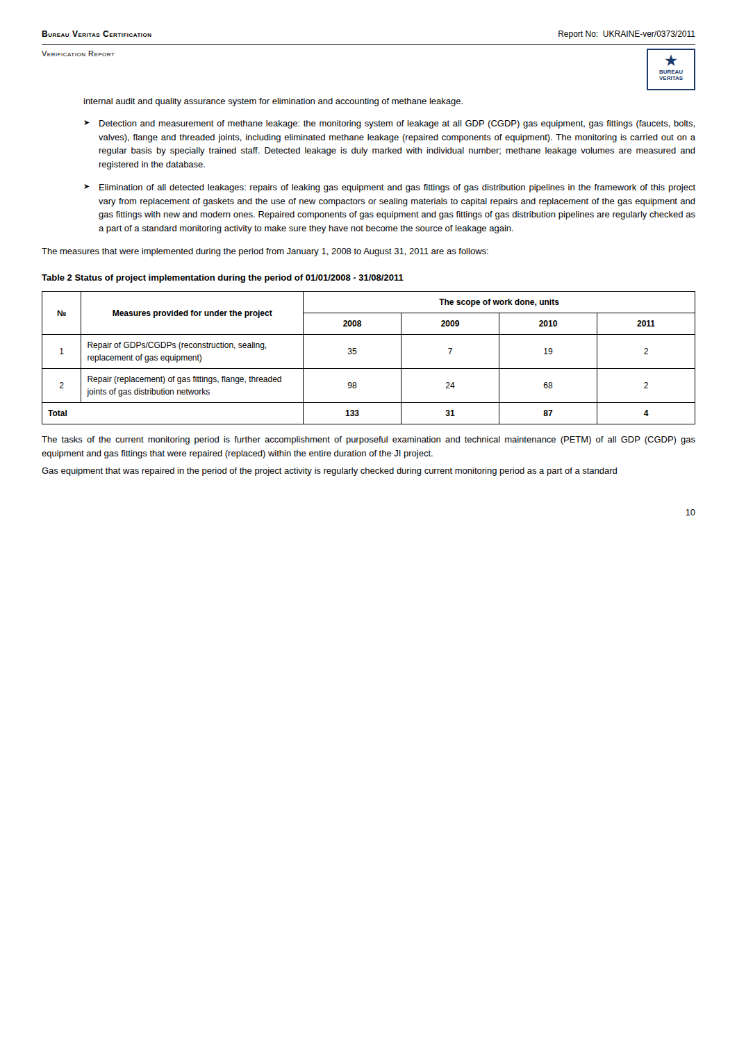Bureau Veritas Certification
Report No: UKRAINE-ver/0373/2011
Verification Report
★ BUREAU
VERITAS
internal audit and quality assurance system for elimination and accounting of methane leakage.
Detection and measurement of methane leakage: the monitoring system of leakage at all GDP (CGDP) gas equipment, gas fittings (faucets, bolts, valves), flange and threaded joints, including eliminated methane leakage (repaired components of equipment). The monitoring is carried out on a regular basis by specially trained staff. Detected leakage is duly marked with individual number; methane leakage volumes are measured and registered in the database.
Elimination of all detected leakages: repairs of leaking gas equipment and gas fittings of gas distribution pipelines in the framework of this project vary from replacement of gaskets and the use of new compactors or sealing materials to capital repairs and replacement of the gas equipment and gas fittings with new and modern ones. Repaired components of gas equipment and gas fittings of gas distribution pipelines are regularly checked as a part of a standard monitoring activity to make sure they have not become the source of leakage again.
The measures that were implemented during the period from January 1, 2008 to August 31, 2011 are as follows:
Table 2 Status of project implementation during the period of 01/01/2008 - 31/08/2011
| № | Measures provided for under the project | The scope of work done, units |
| --- | --- | --- |
| 2008 | 2009 | 2010 | 2011 |
| 1 | Repair of GDPs/CGDPs (reconstruction, sealing, replacement of gas equipment) | 35 | 7 | 19 | 2 |
| 2 | Repair (replacement) of gas fittings, flange, threaded joints of gas distribution networks | 98 | 24 | 68 | 2 |
| Total | 133 | 31 | 87 | 4 |
The tasks of the current monitoring period is further accomplishment of purposeful examination and technical maintenance (PETM) of all GDP (CGDP) gas equipment and gas fittings that were repaired (replaced) within the entire duration of the JI project.
Gas equipment that was repaired in the period of the project activity is regularly checked during current monitoring period as a part of a standard
10